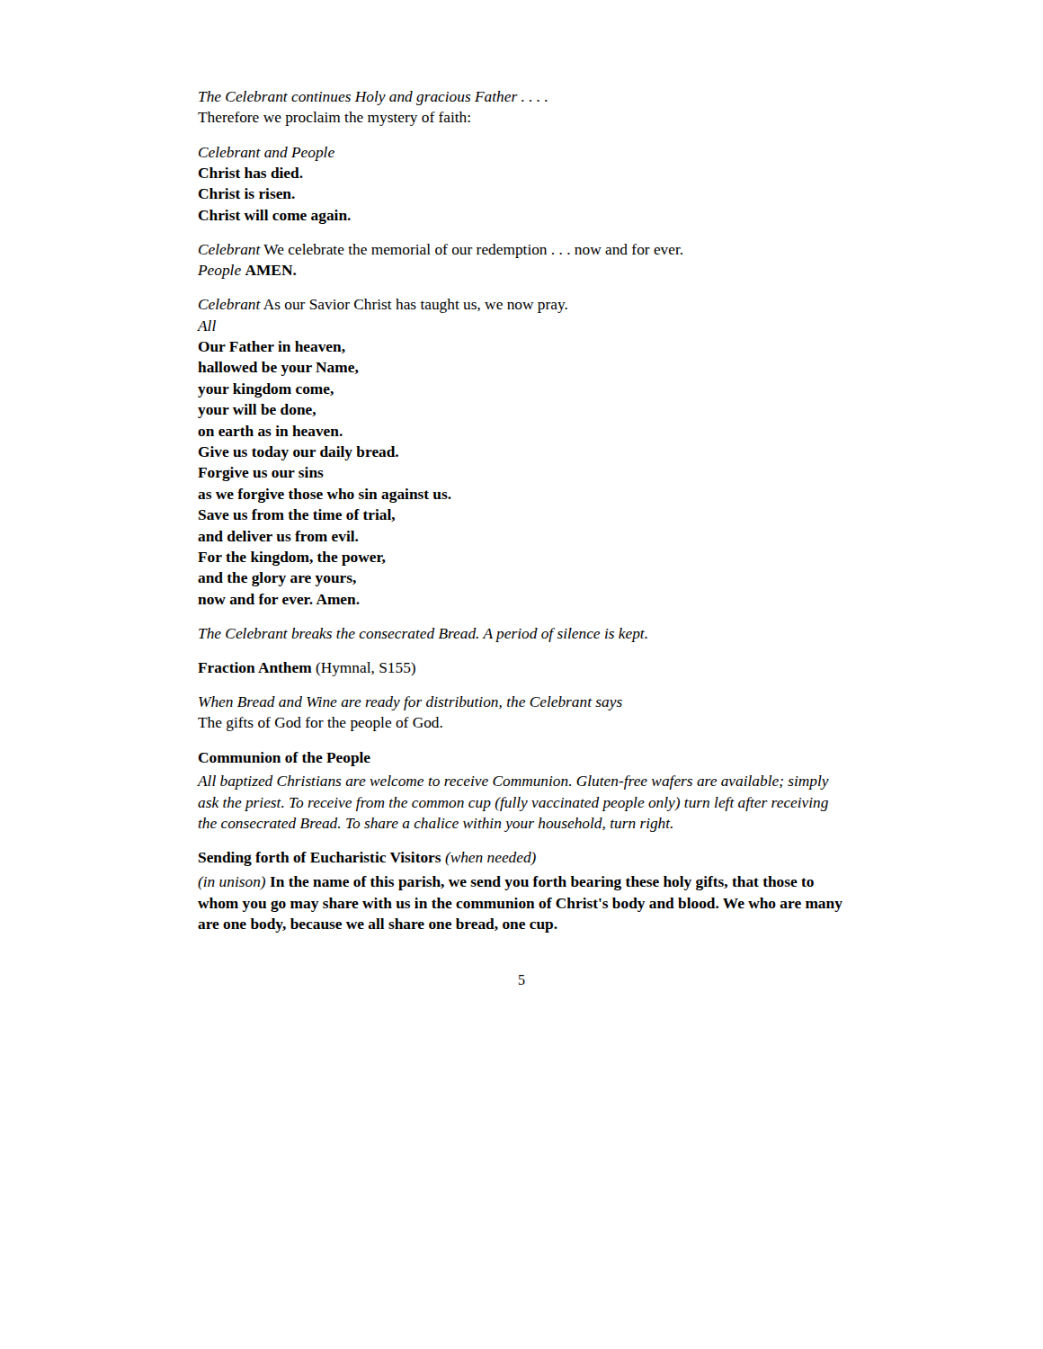The Celebrant continues Holy and gracious Father . . . .
Therefore we proclaim the mystery of faith:
Celebrant and People
Christ has died.
Christ is risen.
Christ will come again.
Celebrant We celebrate the memorial of our redemption . . . now and for ever.
People AMEN.
Celebrant As our Savior Christ has taught us, we now pray.
All
Our Father in heaven,
hallowed be your Name,
your kingdom come,
your will be done,
on earth as in heaven.
Give us today our daily bread.
Forgive us our sins
as we forgive those who sin against us.
Save us from the time of trial,
and deliver us from evil.
For the kingdom, the power,
and the glory are yours,
now and for ever. Amen.
The Celebrant breaks the consecrated Bread. A period of silence is kept.
Fraction Anthem (Hymnal, S155)
When Bread and Wine are ready for distribution, the Celebrant says
The gifts of God for the people of God.
Communion of the People
All baptized Christians are welcome to receive Communion. Gluten-free wafers are available; simply ask the priest. To receive from the common cup (fully vaccinated people only) turn left after receiving the consecrated Bread. To share a chalice within your household, turn right.
Sending forth of Eucharistic Visitors (when needed)
(in unison) In the name of this parish, we send you forth bearing these holy gifts, that those to whom you go may share with us in the communion of Christ's body and blood. We who are many are one body, because we all share one bread, one cup.
5